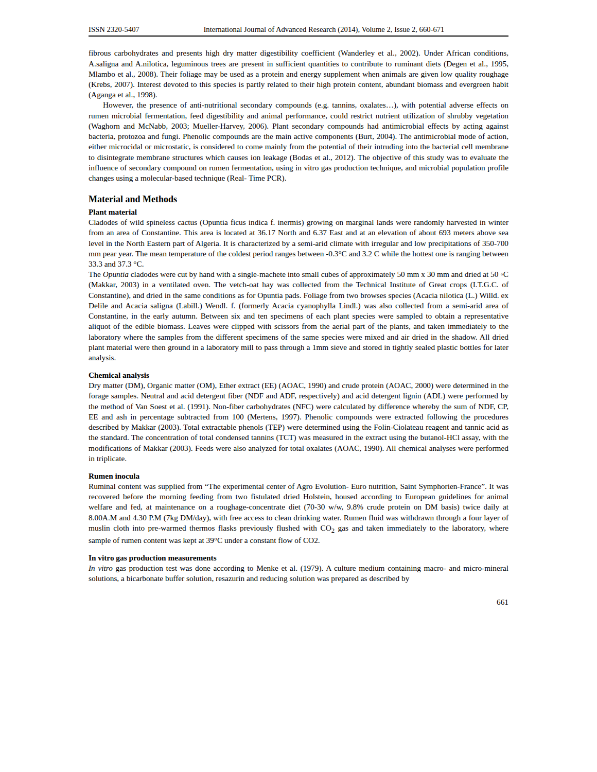ISSN 2320-5407 International Journal of Advanced Research (2014), Volume 2, Issue 2, 660-671
fibrous carbohydrates and presents high dry matter digestibility coefficient (Wanderley et al., 2002). Under African conditions, A.saligna and A.nilotica, leguminous trees are present in sufficient quantities to contribute to ruminant diets (Degen et al., 1995, Mlambo et al., 2008). Their foliage may be used as a protein and energy supplement when animals are given low quality roughage (Krebs, 2007). Interest devoted to this species is partly related to their high protein content, abundant biomass and evergreen habit (Aganga et al., 1998).
However, the presence of anti-nutritional secondary compounds (e.g. tannins, oxalates…), with potential adverse effects on rumen microbial fermentation, feed digestibility and animal performance, could restrict nutrient utilization of shrubby vegetation (Waghorn and McNabb, 2003; Mueller-Harvey, 2006). Plant secondary compounds had antimicrobial effects by acting against bacteria, protozoa and fungi. Phenolic compounds are the main active components (Burt, 2004). The antimicrobial mode of action, either microcidal or microstatic, is considered to come mainly from the potential of their intruding into the bacterial cell membrane to disintegrate membrane structures which causes ion leakage (Bodas et al., 2012). The objective of this study was to evaluate the influence of secondary compound on rumen fermentation, using in vitro gas production technique, and microbial population profile changes using a molecular-based technique (Real- Time PCR).
Material and Methods
Plant material
Cladodes of wild spineless cactus (Opuntia ficus indica f. inermis) growing on marginal lands were randomly harvested in winter from an area of Constantine. This area is located at 36.17 North and 6.37 East and at an elevation of about 693 meters above sea level in the North Eastern part of Algeria. It is characterized by a semi-arid climate with irregular and low precipitations of 350-700 mm pear year. The mean temperature of the coldest period ranges between -0.3°C and 3.2 C while the hottest one is ranging between 33.3 and 37.3 °C.
The Opuntia cladodes were cut by hand with a single-machete into small cubes of approximately 50 mm x 30 mm and dried at 50 ◦C (Makkar, 2003) in a ventilated oven. The vetch-oat hay was collected from the Technical Institute of Great crops (I.T.G.C. of Constantine), and dried in the same conditions as for Opuntia pads. Foliage from two browses species (Acacia nilotica (L.) Willd. ex Delile and Acacia saligna (Labill.) Wendl. f. (formerly Acacia cyanophylla Lindl.) was also collected from a semi-arid area of Constantine, in the early autumn. Between six and ten specimens of each plant species were sampled to obtain a representative aliquot of the edible biomass. Leaves were clipped with scissors from the aerial part of the plants, and taken immediately to the laboratory where the samples from the different specimens of the same species were mixed and air dried in the shadow. All dried plant material were then ground in a laboratory mill to pass through a 1mm sieve and stored in tightly sealed plastic bottles for later analysis.
Chemical analysis
Dry matter (DM), Organic matter (OM), Ether extract (EE) (AOAC, 1990) and crude protein (AOAC, 2000) were determined in the forage samples. Neutral and acid detergent fiber (NDF and ADF, respectively) and acid detergent lignin (ADL) were performed by the method of Van Soest et al. (1991). Non-fiber carbohydrates (NFC) were calculated by difference whereby the sum of NDF, CP, EE and ash in percentage subtracted from 100 (Mertens, 1997). Phenolic compounds were extracted following the procedures described by Makkar (2003). Total extractable phenols (TEP) were determined using the Folin-Ciolateau reagent and tannic acid as the standard. The concentration of total condensed tannins (TCT) was measured in the extract using the butanol-HCl assay, with the modifications of Makkar (2003). Feeds were also analyzed for total oxalates (AOAC, 1990). All chemical analyses were performed in triplicate.
Rumen inocula
Ruminal content was supplied from “The experimental center of Agro Evolution- Euro nutrition, Saint Symphorien-France”. It was recovered before the morning feeding from two fistulated dried Holstein, housed according to European guidelines for animal welfare and fed, at maintenance on a roughage-concentrate diet (70-30 w/w, 9.8% crude protein on DM basis) twice daily at 8.00A.M and 4.30 P.M (7kg DM/day), with free access to clean drinking water. Rumen fluid was withdrawn through a four layer of muslin cloth into pre-warmed thermos flasks previously flushed with CO2 gas and taken immediately to the laboratory, where sample of rumen content was kept at 39°C under a constant flow of CO2.
In vitro gas production measurements
In vitro gas production test was done according to Menke et al. (1979). A culture medium containing macro- and micro-mineral solutions, a bicarbonate buffer solution, resazurin and reducing solution was prepared as described by
661